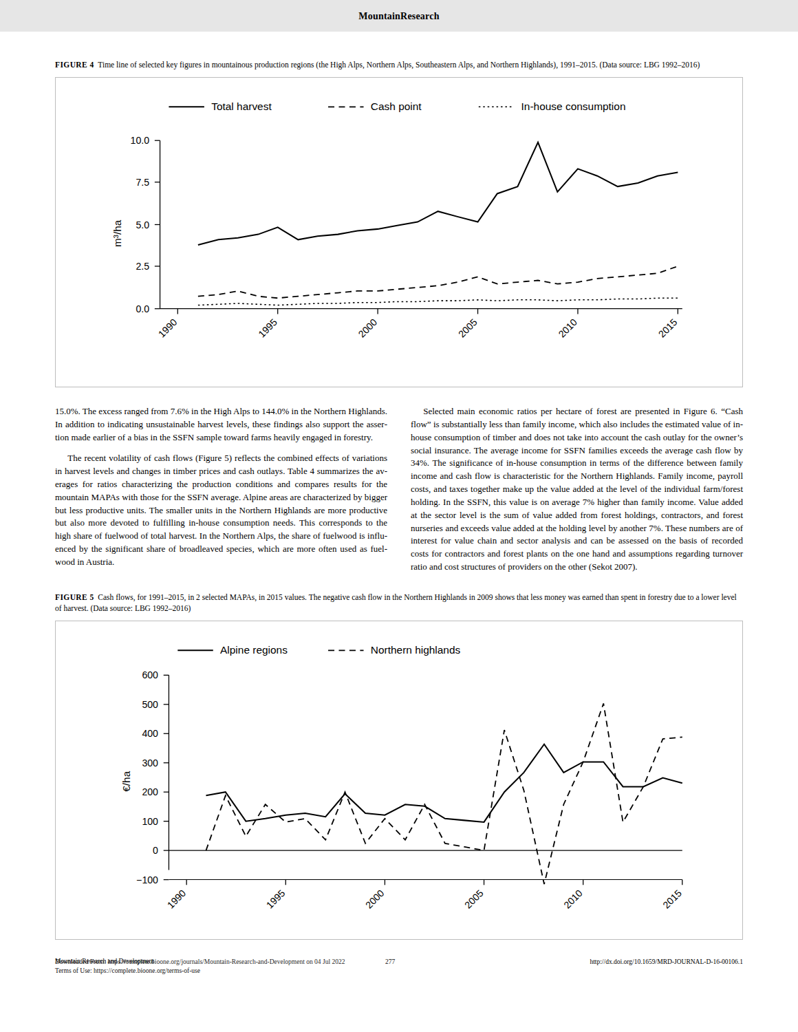MountainResearch
FIGURE 4 Time line of selected key figures in mountainous production regions (the High Alps, Northern Alps, Southeastern Alps, and Northern Highlands), 1991–2015. (Data source: LBG 1992–2016)
Total harvest Cash point In-house consumption 10.0 7.5 5.0 2.5 0.0 m³/ha 1990 1995 2000 2005 2010 2015
15.0%. The excess ranged from 7.6% in the High Alps to 144.0% in the Northern Highlands. In addition to indicating unsustainable harvest levels, these findings also support the assertion made earlier of a bias in the SSFN sample toward farms heavily engaged in forestry.
The recent volatility of cash flows (Figure 5) reflects the combined effects of variations in harvest levels and changes in timber prices and cash outlays. Table 4 summarizes the averages for ratios characterizing the production conditions and compares results for the mountain MAPAs with those for the SSFN average. Alpine areas are characterized by bigger but less productive units. The smaller units in the Northern Highlands are more productive but also more devoted to fulfilling in-house consumption needs. This corresponds to the high share of fuelwood of total harvest. In the Northern Alps, the share of fuelwood is influenced by the significant share of broadleaved species, which are more often used as fuelwood in Austria.
Selected main economic ratios per hectare of forest are presented in Figure 6. “Cash flow” is substantially less than family income, which also includes the estimated value of in-house consumption of timber and does not take into account the cash outlay for the owner’s social insurance. The average income for SSFN families exceeds the average cash flow by 34%. The significance of in-house consumption in terms of the difference between family income and cash flow is characteristic for the Northern Highlands. Family income, payroll costs, and taxes together make up the value added at the level of the individual farm/forest holding. In the SSFN, this value is on average 7% higher than family income. Value added at the sector level is the sum of value added from forest holdings, contractors, and forest nurseries and exceeds value added at the holding level by another 7%. These numbers are of interest for value chain and sector analysis and can be assessed on the basis of recorded costs for contractors and forest plants on the one hand and assumptions regarding turnover ratio and cost structures of providers on the other (Sekot 2007).
FIGURE 5 Cash flows, for 1991–2015, in 2 selected MAPAs, in 2015 values. The negative cash flow in the Northern Highlands in 2009 shows that less money was earned than spent in forestry due to a lower level of harvest. (Data source: LBG 1992–2016)
Alpine regions Northern highlands 600 500 400 300 200 100 0 −100 €/ha 1990 1995 2000 2005 2010 2015
Downloaded From: https://complete.bioone.org/journals/Mountain-Research-and-Development on 04 Jul 2022 Mountain Research and Development
Terms of Use: https://complete.bioone.org/terms-of-use
http://dx.doi.org/10.1659/MRD-JOURNAL-D-16-00106.1
277